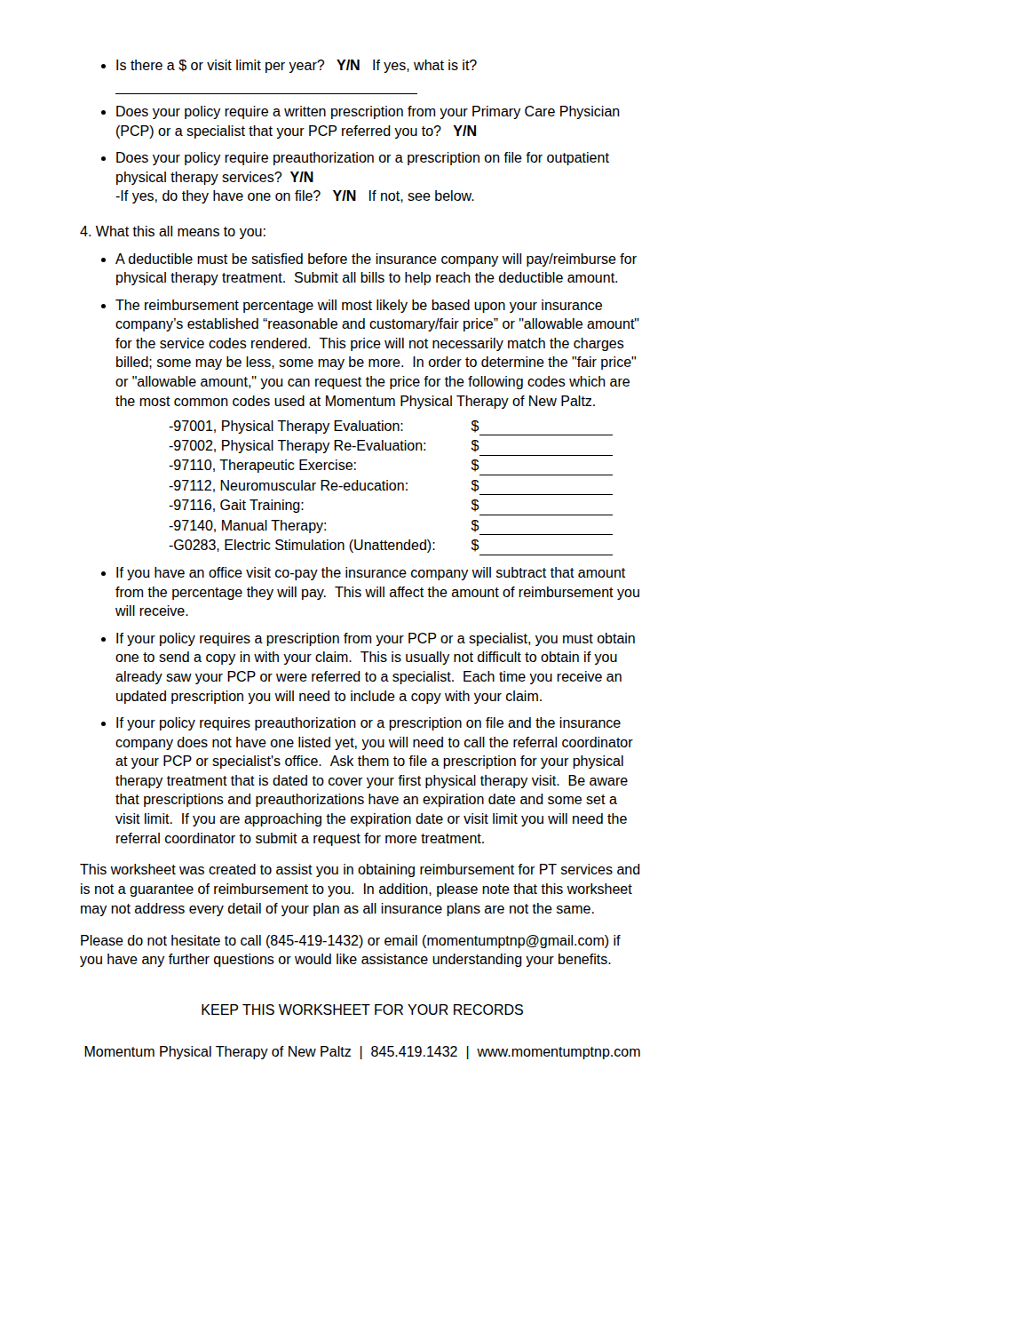Is there a $ or visit limit per year? Y/N If yes, what is it?
Does your policy require a written prescription from your Primary Care Physician (PCP) or a specialist that your PCP referred you to? Y/N
Does your policy require preauthorization or a prescription on file for outpatient physical therapy services? Y/N
-If yes, do they have one on file? Y/N If not, see below.
4. What this all means to you:
A deductible must be satisfied before the insurance company will pay/reimburse for physical therapy treatment. Submit all bills to help reach the deductible amount.
The reimbursement percentage will most likely be based upon your insurance company’s established “reasonable and customary/fair price” or "allowable amount" for the service codes rendered. This price will not necessarily match the charges billed; some may be less, some may be more. In order to determine the "fair price" or "allowable amount," you can request the price for the following codes which are the most common codes used at Momentum Physical Therapy of New Paltz.
| -97001, Physical Therapy Evaluation: | $ |
| -97002, Physical Therapy Re-Evaluation: | $ |
| -97110, Therapeutic Exercise: | $ |
| -97112, Neuromuscular Re-education: | $ |
| -97116, Gait Training: | $ |
| -97140, Manual Therapy: | $ |
| -G0283, Electric Stimulation (Unattended): | $ |
If you have an office visit co-pay the insurance company will subtract that amount from the percentage they will pay. This will affect the amount of reimbursement you will receive.
If your policy requires a prescription from your PCP or a specialist, you must obtain one to send a copy in with your claim. This is usually not difficult to obtain if you already saw your PCP or were referred to a specialist. Each time you receive an updated prescription you will need to include a copy with your claim.
If your policy requires preauthorization or a prescription on file and the insurance company does not have one listed yet, you will need to call the referral coordinator at your PCP or specialist's office. Ask them to file a prescription for your physical therapy treatment that is dated to cover your first physical therapy visit. Be aware that prescriptions and preauthorizations have an expiration date and some set a visit limit. If you are approaching the expiration date or visit limit you will need the referral coordinator to submit a request for more treatment.
This worksheet was created to assist you in obtaining reimbursement for PT services and is not a guarantee of reimbursement to you. In addition, please note that this worksheet may not address every detail of your plan as all insurance plans are not the same.
Please do not hesitate to call (845-419-1432) or email (momentumptnp@gmail.com) if you have any further questions or would like assistance understanding your benefits.
KEEP THIS WORKSHEET FOR YOUR RECORDS
Momentum Physical Therapy of New Paltz | 845.419.1432 | www.momentumptnp.com